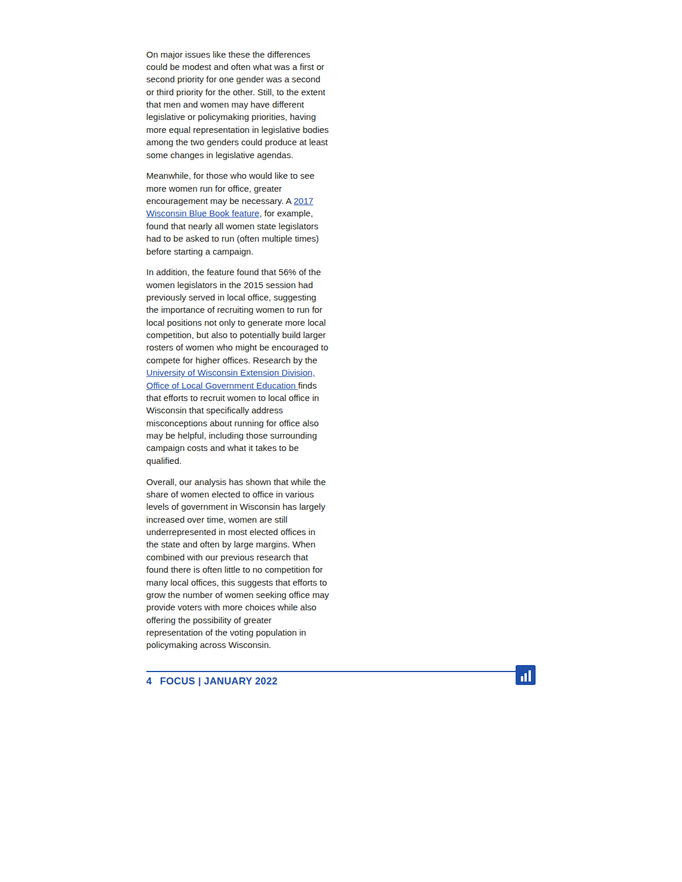On major issues like these the differences could be modest and often what was a first or second priority for one gender was a second or third priority for the other. Still, to the extent that men and women may have different legislative or policymaking priorities, having more equal representation in legislative bodies among the two genders could produce at least some changes in legislative agendas.
Meanwhile, for those who would like to see more women run for office, greater encouragement may be necessary. A 2017 Wisconsin Blue Book feature, for example, found that nearly all women state legislators had to be asked to run (often multiple times) before starting a campaign.
In addition, the feature found that 56% of the women legislators in the 2015 session had previously served in local office, suggesting the importance of recruiting women to run for local positions not only to generate more local competition, but also to potentially build larger rosters of women who might be encouraged to compete for higher offices. Research by the University of Wisconsin Extension Division, Office of Local Government Education finds that efforts to recruit women to local office in Wisconsin that specifically address misconceptions about running for office also may be helpful, including those surrounding campaign costs and what it takes to be qualified.
Overall, our analysis has shown that while the share of women elected to office in various levels of government in Wisconsin has largely increased over time, women are still underrepresented in most elected offices in the state and often by large margins. When combined with our previous research that found there is often little to no competition for many local offices, this suggests that efforts to grow the number of women seeking office may provide voters with more choices while also offering the possibility of greater representation of the voting population in policymaking across Wisconsin.
4 FOCUS | JANUARY 2022